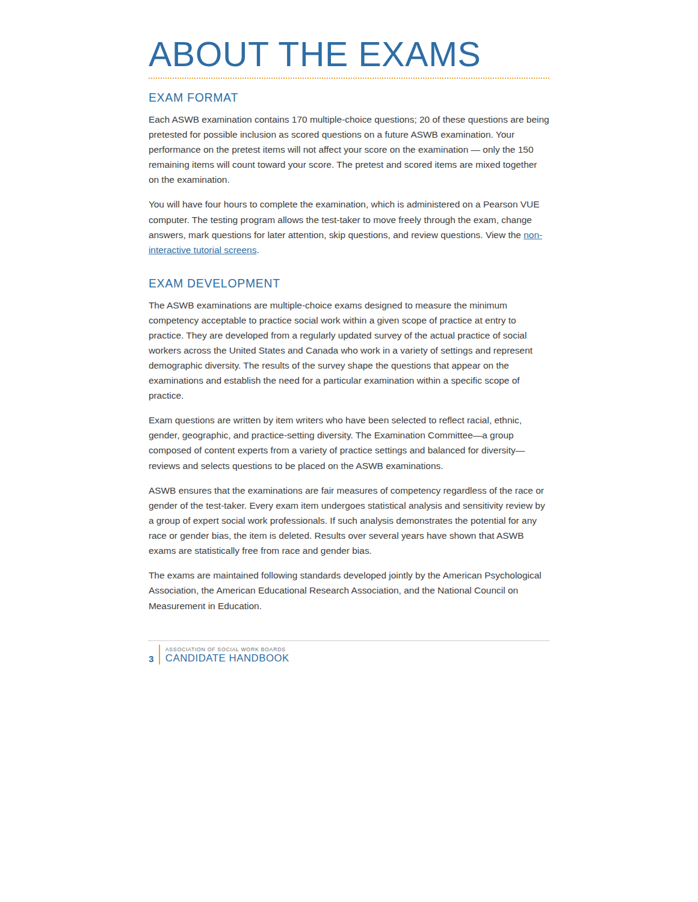ABOUT THE EXAMS
EXAM FORMAT
Each ASWB examination contains 170 multiple-choice questions; 20 of these questions are being pretested for possible inclusion as scored questions on a future ASWB examination. Your performance on the pretest items will not affect your score on the examination — only the 150 remaining items will count toward your score. The pretest and scored items are mixed together on the examination.
You will have four hours to complete the examination, which is administered on a Pearson VUE computer. The testing program allows the test-taker to move freely through the exam, change answers, mark questions for later attention, skip questions, and review questions. View the non-interactive tutorial screens.
EXAM DEVELOPMENT
The ASWB examinations are multiple-choice exams designed to measure the minimum competency acceptable to practice social work within a given scope of practice at entry to practice. They are developed from a regularly updated survey of the actual practice of social workers across the United States and Canada who work in a variety of settings and represent demographic diversity. The results of the survey shape the questions that appear on the examinations and establish the need for a particular examination within a specific scope of practice.
Exam questions are written by item writers who have been selected to reflect racial, ethnic, gender, geographic, and practice-setting diversity. The Examination Committee—a group composed of content experts from a variety of practice settings and balanced for diversity—reviews and selects questions to be placed on the ASWB examinations.
ASWB ensures that the examinations are fair measures of competency regardless of the race or gender of the test-taker. Every exam item undergoes statistical analysis and sensitivity review by a group of expert social work professionals. If such analysis demonstrates the potential for any race or gender bias, the item is deleted. Results over several years have shown that ASWB exams are statistically free from race and gender bias.
The exams are maintained following standards developed jointly by the American Psychological Association, the American Educational Research Association, and the National Council on Measurement in Education.
3
Association of Social Work Boards Candidate Handbook